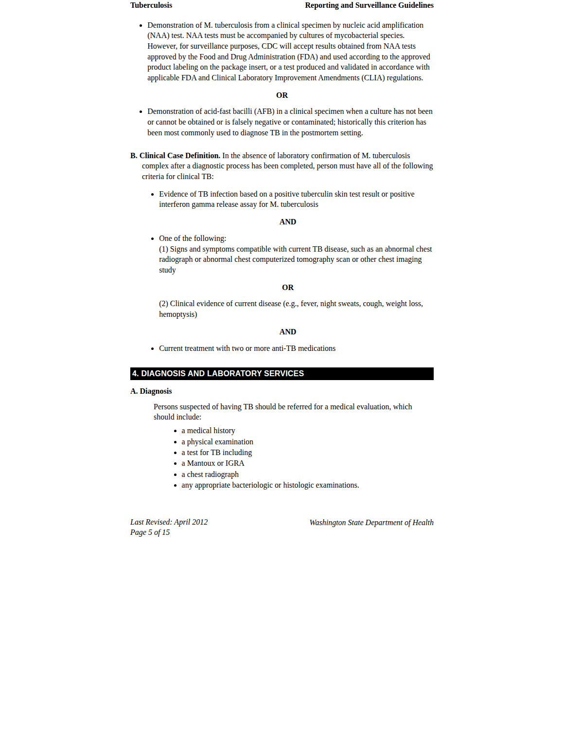Tuberculosis
Reporting and Surveillance Guidelines
Demonstration of M. tuberculosis from a clinical specimen by nucleic acid amplification (NAA) test. NAA tests must be accompanied by cultures of mycobacterial species. However, for surveillance purposes, CDC will accept results obtained from NAA tests approved by the Food and Drug Administration (FDA) and used according to the approved product labeling on the package insert, or a test produced and validated in accordance with applicable FDA and Clinical Laboratory Improvement Amendments (CLIA) regulations.
OR
Demonstration of acid-fast bacilli (AFB) in a clinical specimen when a culture has not been or cannot be obtained or is falsely negative or contaminated; historically this criterion has been most commonly used to diagnose TB in the postmortem setting.
B. Clinical Case Definition. In the absence of laboratory confirmation of M. tuberculosis complex after a diagnostic process has been completed, person must have all of the following criteria for clinical TB:
Evidence of TB infection based on a positive tuberculin skin test result or positive interferon gamma release assay for M. tuberculosis
AND
One of the following:
(1) Signs and symptoms compatible with current TB disease, such as an abnormal chest radiograph or abnormal chest computerized tomography scan or other chest imaging study
OR
(2) Clinical evidence of current disease (e.g., fever, night sweats, cough, weight loss, hemoptysis)
AND
Current treatment with two or more anti-TB medications
4. DIAGNOSIS AND LABORATORY SERVICES
A. Diagnosis
Persons suspected of having TB should be referred for a medical evaluation, which should include:
a medical history
a physical examination
a test for TB including
a Mantoux or IGRA
a chest radiograph
any appropriate bacteriologic or histologic examinations.
Last Revised: April 2012
Page 5 of 15
Washington State Department of Health